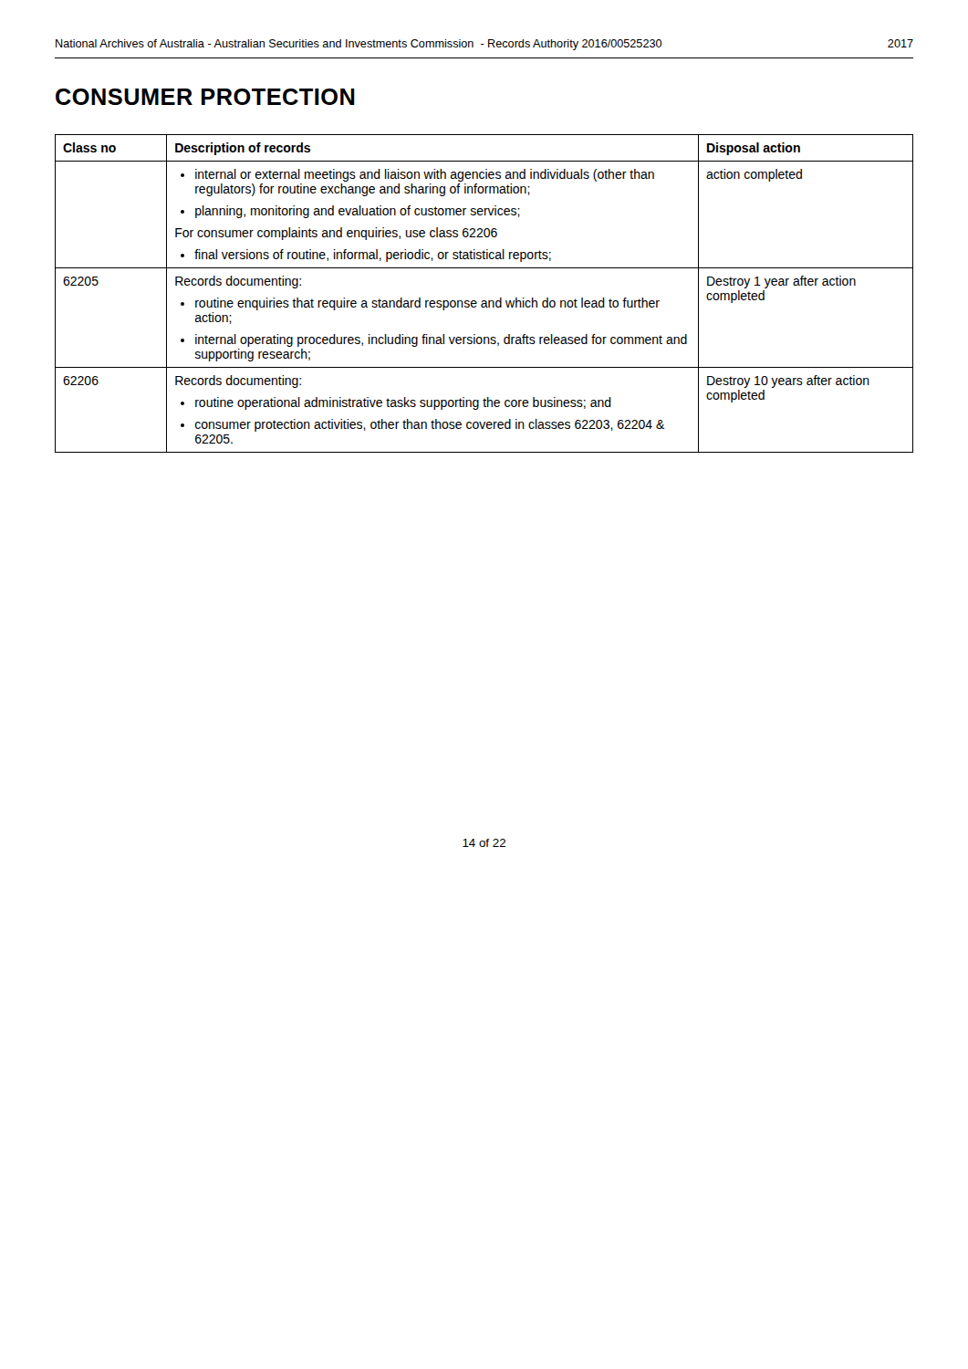National Archives of Australia - Australian Securities and Investments Commission - Records Authority 2016/00525230
2017
CONSUMER PROTECTION
| Class no | Description of records | Disposal action |
| --- | --- | --- |
| | internal or external meetings and liaison with agencies and individuals (other than regulators) for routine exchange and sharing of information; planning, monitoring and evaluation of customer services; For consumer complaints and enquiries, use class 62206 final versions of routine, informal, periodic, or statistical reports; | action completed |
| 62205 | Records documenting: routine enquiries that require a standard response and which do not lead to further action; internal operating procedures, including final versions, drafts released for comment and supporting research; | Destroy 1 year after action completed |
| 62206 | Records documenting: routine operational administrative tasks supporting the core business; and consumer protection activities, other than those covered in classes 62203, 62204 & 62205. | Destroy 10 years after action completed |
14 of 22